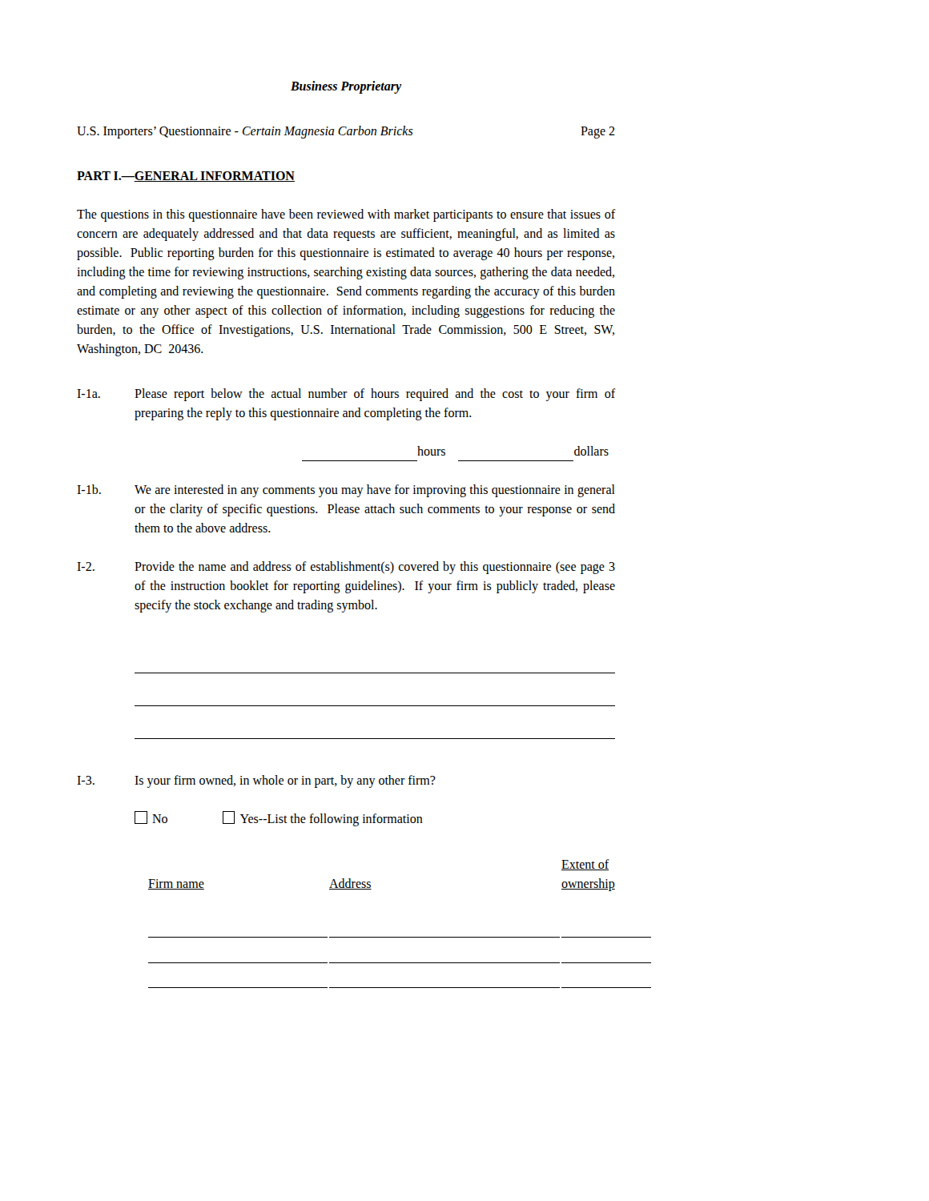Business Proprietary
U.S. Importers’ Questionnaire - Certain Magnesia Carbon Bricks
Page 2
PART I.—GENERAL INFORMATION
The questions in this questionnaire have been reviewed with market participants to ensure that issues of concern are adequately addressed and that data requests are sufficient, meaningful, and as limited as possible. Public reporting burden for this questionnaire is estimated to average 40 hours per response, including the time for reviewing instructions, searching existing data sources, gathering the data needed, and completing and reviewing the questionnaire. Send comments regarding the accuracy of this burden estimate or any other aspect of this collection of information, including suggestions for reducing the burden, to the Office of Investigations, U.S. International Trade Commission, 500 E Street, SW, Washington, DC 20436.
I-1a.
Please report below the actual number of hours required and the cost to your firm of preparing the reply to this questionnaire and completing the form.
hours dollars
I-1b.
We are interested in any comments you may have for improving this questionnaire in general or the clarity of specific questions. Please attach such comments to your response or send them to the above address.
I-2.
Provide the name and address of establishment(s) covered by this questionnaire (see page 3 of the instruction booklet for reporting guidelines). If your firm is publicly traded, please specify the stock exchange and trading symbol.
I-3.
Is your firm owned, in whole or in part, by any other firm?
No Yes--List the following information
| Firm name | Address | Extent of ownership |
| --- | --- | --- |